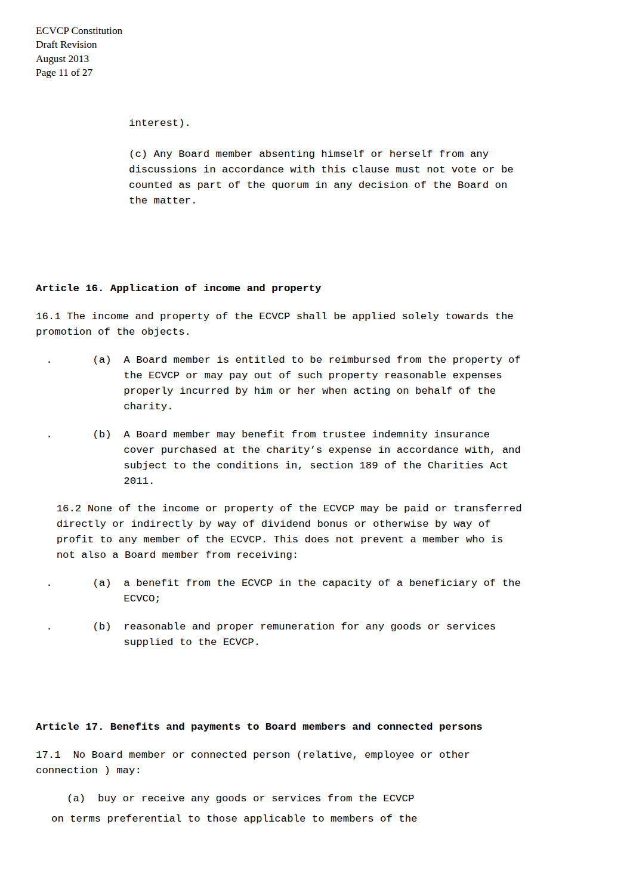ECVCP Constitution
Draft Revision
August 2013
Page 11 of 27
interest).
(c) Any Board member absenting himself or herself from any discussions in accordance with this clause must not vote or be counted as part of the quorum in any decision of the Board on the matter.
Article 16. Application of income and property
16.1 The income and property of the ECVCP shall be applied solely towards the promotion of the objects.
. (a) A Board member is entitled to be reimbursed from the property of the ECVCP or may pay out of such property reasonable expenses properly incurred by him or her when acting on behalf of the charity.
. (b) A Board member may benefit from trustee indemnity insurance cover purchased at the charity’s expense in accordance with, and subject to the conditions in, section 189 of the Charities Act 2011.
16.2 None of the income or property of the ECVCP may be paid or transferred directly or indirectly by way of dividend bonus or otherwise by way of profit to any member of the ECVCP. This does not prevent a member who is not also a Board member from receiving:
. (a) a benefit from the ECVCP in the capacity of a beneficiary of the ECVCO;
. (b) reasonable and proper remuneration for any goods or services supplied to the ECVCP.
Article 17. Benefits and payments to Board members and connected persons
17.1 No Board member or connected person (relative, employee or other connection ) may:
(a) buy or receive any goods or services from the ECVCP
on terms preferential to those applicable to members of the